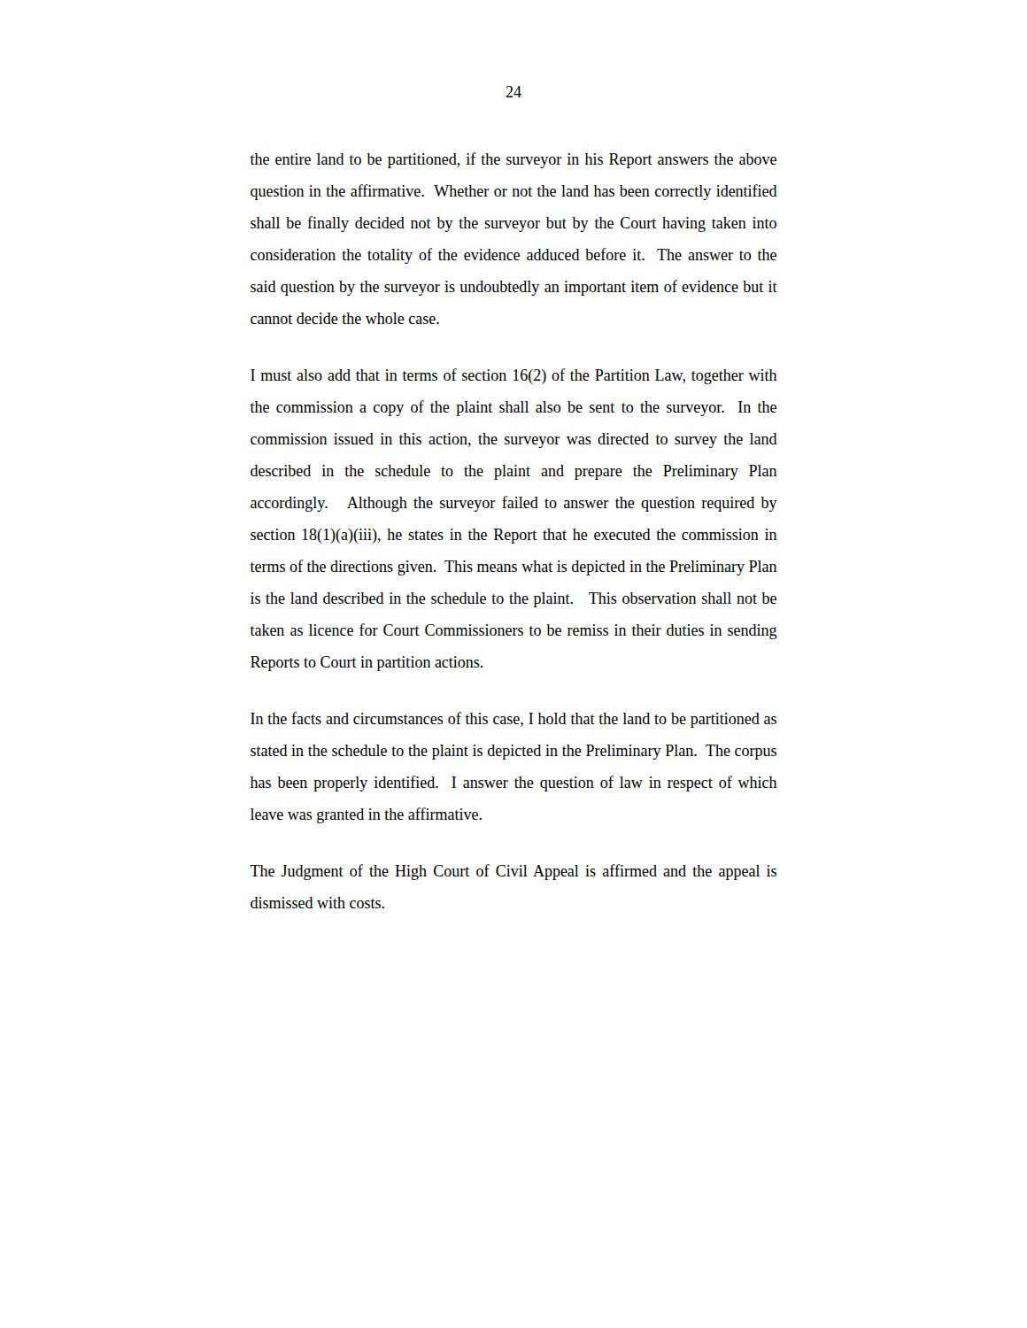24
the entire land to be partitioned, if the surveyor in his Report answers the above question in the affirmative. Whether or not the land has been correctly identified shall be finally decided not by the surveyor but by the Court having taken into consideration the totality of the evidence adduced before it. The answer to the said question by the surveyor is undoubtedly an important item of evidence but it cannot decide the whole case.
I must also add that in terms of section 16(2) of the Partition Law, together with the commission a copy of the plaint shall also be sent to the surveyor. In the commission issued in this action, the surveyor was directed to survey the land described in the schedule to the plaint and prepare the Preliminary Plan accordingly. Although the surveyor failed to answer the question required by section 18(1)(a)(iii), he states in the Report that he executed the commission in terms of the directions given. This means what is depicted in the Preliminary Plan is the land described in the schedule to the plaint. This observation shall not be taken as licence for Court Commissioners to be remiss in their duties in sending Reports to Court in partition actions.
In the facts and circumstances of this case, I hold that the land to be partitioned as stated in the schedule to the plaint is depicted in the Preliminary Plan. The corpus has been properly identified. I answer the question of law in respect of which leave was granted in the affirmative.
The Judgment of the High Court of Civil Appeal is affirmed and the appeal is dismissed with costs.